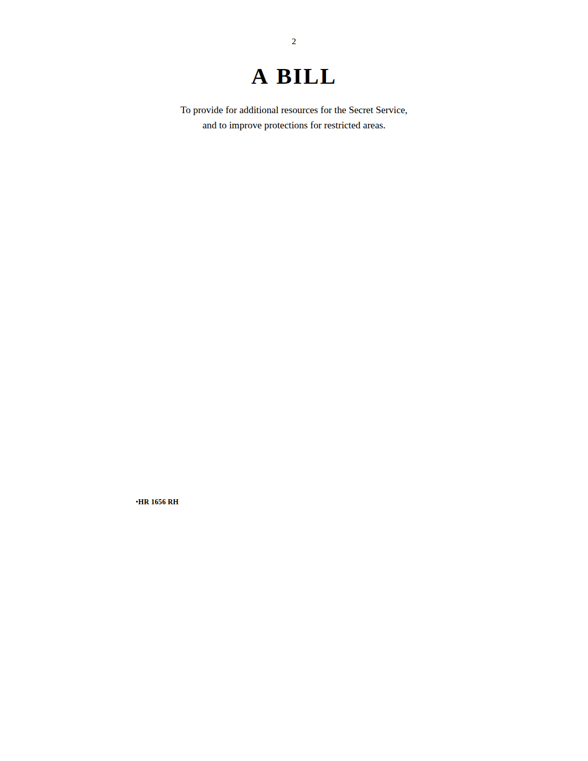2
A BILL
To provide for additional resources for the Secret Service, and to improve protections for restricted areas.
•HR 1656 RH